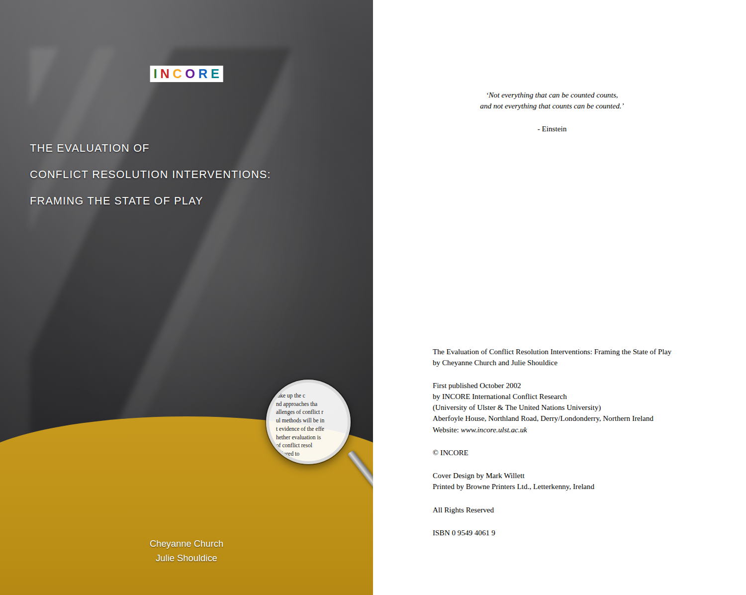INCORE
The Evaluation of
Conflict Resolution Interventions:
Framing the State of Play
take up the c
nd approaches tha
allenges of conflict r
ul methods will be in
t evidence of the effe
hether evaluation is
of conflict resol
tailored to
Cheyanne Church
Julie Shouldice
‘Not everything that can be counted counts,
and not everything that counts can be counted.’
- Einstein
The Evaluation of Conflict Resolution Interventions: Framing the State of Play
by Cheyanne Church and Julie Shouldice
First published October 2002 by INCORE International Conflict Research (University of Ulster & The United Nations University) Aberfoyle House, Northland Road, Derry/Londonderry, Northern Ireland Website: www.incore.ulst.ac.uk
© INCORE
Cover Design by Mark Willett
Printed by Browne Printers Ltd., Letterkenny, Ireland
All Rights Reserved
ISBN 0 9549 4061 9